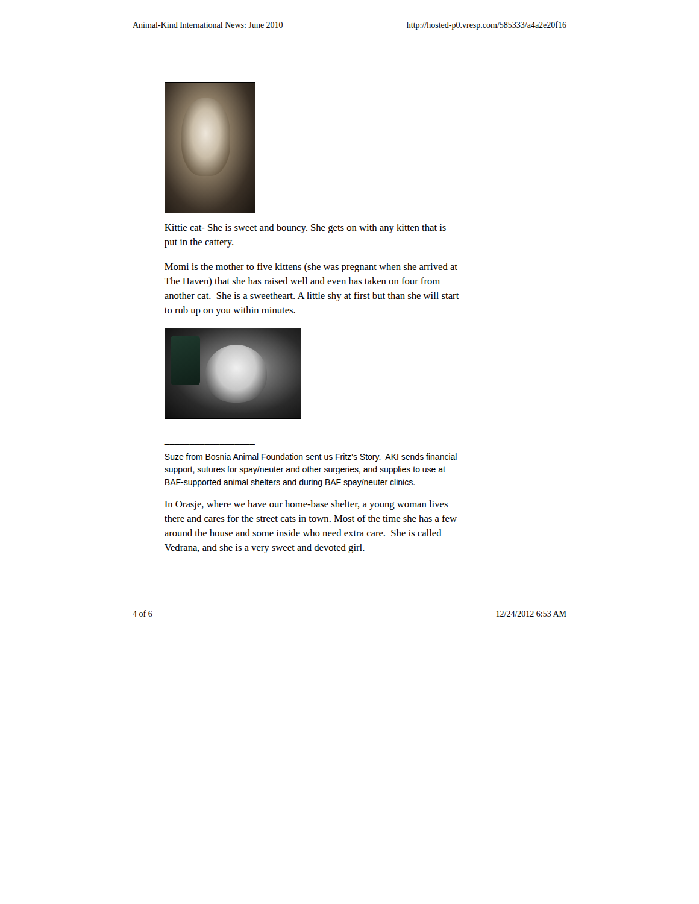Animal-Kind International News: June 2010
http://hosted-p0.vresp.com/585333/a4a2e20f16
Kittie cat- She is sweet and bouncy. She gets on with any kitten that is put in the cattery.
Momi is the mother to five kittens (she was pregnant when she arrived at The Haven) that she has raised well and even has taken on four from another cat. She is a sweetheart. A little shy at first but than she will start to rub up on you within minutes.
__________________
Suze from Bosnia Animal Foundation sent us Fritz's Story. AKI sends financial support, sutures for spay/neuter and other surgeries, and supplies to use at BAF-supported animal shelters and during BAF spay/neuter clinics.
In Orasje, where we have our home-base shelter, a young woman lives there and cares for the street cats in town. Most of the time she has a few around the house and some inside who need extra care. She is called Vedrana, and she is a very sweet and devoted girl.
4 of 6
12/24/2012 6:53 AM